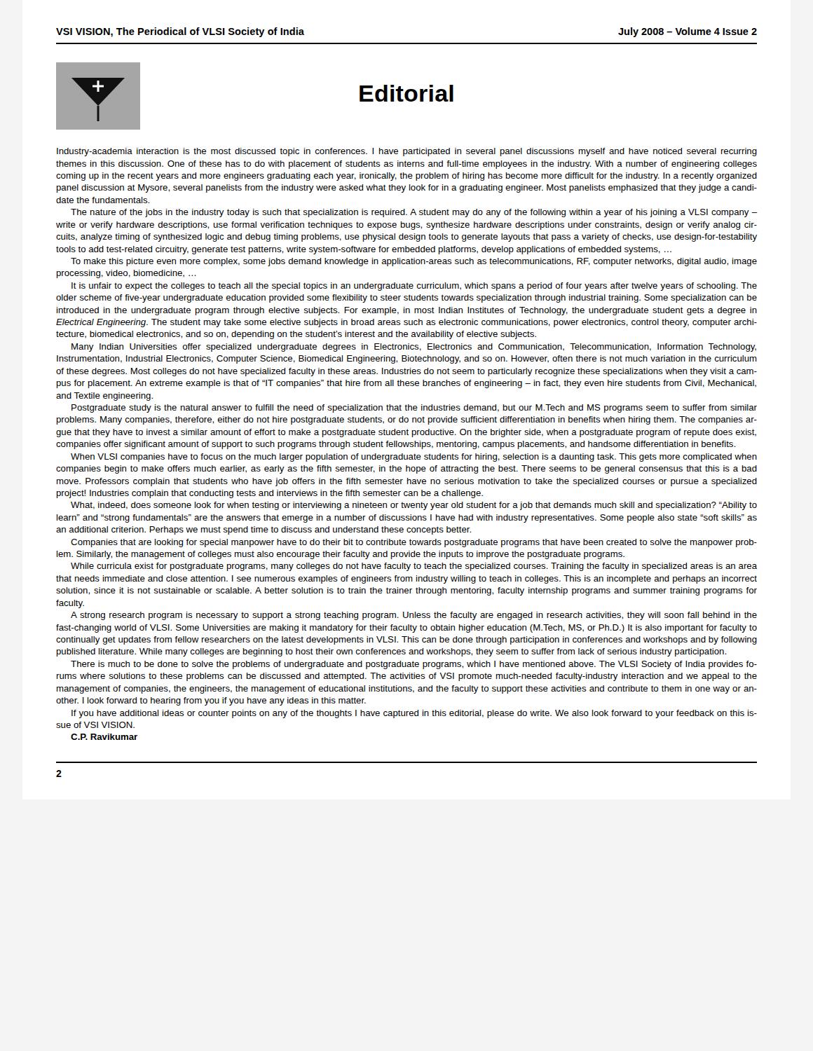VSI VISION, The Periodical of VLSI Society of India
July 2008 – Volume 4 Issue 2
Editorial
Industry-academia interaction is the most discussed topic in conferences. I have participated in several panel discussions myself and have noticed several recurring themes in this discussion. One of these has to do with placement of students as interns and full-time employees in the industry. With a number of engineering colleges coming up in the recent years and more engineers graduating each year, ironically, the problem of hiring has become more difficult for the industry. In a recently organized panel discussion at Mysore, several panelists from the industry were asked what they look for in a graduating engineer. Most panelists emphasized that they judge a candidate the fundamentals.
The nature of the jobs in the industry today is such that specialization is required. A student may do any of the following within a year of his joining a VLSI company – write or verify hardware descriptions, use formal verification techniques to expose bugs, synthesize hardware descriptions under constraints, design or verify analog circuits, analyze timing of synthesized logic and debug timing problems, use physical design tools to generate layouts that pass a variety of checks, use design-for-testability tools to add test-related circuitry, generate test patterns, write system-software for embedded platforms, develop applications of embedded systems, …
To make this picture even more complex, some jobs demand knowledge in application-areas such as telecommunications, RF, computer networks, digital audio, image processing, video, biomedicine, …
It is unfair to expect the colleges to teach all the special topics in an undergraduate curriculum, which spans a period of four years after twelve years of schooling. The older scheme of five-year undergraduate education provided some flexibility to steer students towards specialization through industrial training. Some specialization can be introduced in the undergraduate program through elective subjects. For example, in most Indian Institutes of Technology, the undergraduate student gets a degree in Electrical Engineering. The student may take some elective subjects in broad areas such as electronic communications, power electronics, control theory, computer architecture, biomedical electronics, and so on, depending on the student’s interest and the availability of elective subjects.
Many Indian Universities offer specialized undergraduate degrees in Electronics, Electronics and Communication, Telecommunication, Information Technology, Instrumentation, Industrial Electronics, Computer Science, Biomedical Engineering, Biotechnology, and so on. However, often there is not much variation in the curriculum of these degrees. Most colleges do not have specialized faculty in these areas. Industries do not seem to particularly recognize these specializations when they visit a campus for placement. An extreme example is that of “IT companies” that hire from all these branches of engineering – in fact, they even hire students from Civil, Mechanical, and Textile engineering.
Postgraduate study is the natural answer to fulfill the need of specialization that the industries demand, but our M.Tech and MS programs seem to suffer from similar problems. Many companies, therefore, either do not hire postgraduate students, or do not provide sufficient differentiation in benefits when hiring them. The companies argue that they have to invest a similar amount of effort to make a postgraduate student productive. On the brighter side, when a postgraduate program of repute does exist, companies offer significant amount of support to such programs through student fellowships, mentoring, campus placements, and handsome differentiation in benefits.
When VLSI companies have to focus on the much larger population of undergraduate students for hiring, selection is a daunting task. This gets more complicated when companies begin to make offers much earlier, as early as the fifth semester, in the hope of attracting the best. There seems to be general consensus that this is a bad move. Professors complain that students who have job offers in the fifth semester have no serious motivation to take the specialized courses or pursue a specialized project! Industries complain that conducting tests and interviews in the fifth semester can be a challenge.
What, indeed, does someone look for when testing or interviewing a nineteen or twenty year old student for a job that demands much skill and specialization? “Ability to learn” and “strong fundamentals” are the answers that emerge in a number of discussions I have had with industry representatives. Some people also state “soft skills” as an additional criterion. Perhaps we must spend time to discuss and understand these concepts better.
Companies that are looking for special manpower have to do their bit to contribute towards postgraduate programs that have been created to solve the manpower problem. Similarly, the management of colleges must also encourage their faculty and provide the inputs to improve the postgraduate programs.
While curricula exist for postgraduate programs, many colleges do not have faculty to teach the specialized courses. Training the faculty in specialized areas is an area that needs immediate and close attention. I see numerous examples of engineers from industry willing to teach in colleges. This is an incomplete and perhaps an incorrect solution, since it is not sustainable or scalable. A better solution is to train the trainer through mentoring, faculty internship programs and summer training programs for faculty.
A strong research program is necessary to support a strong teaching program. Unless the faculty are engaged in research activities, they will soon fall behind in the fast-changing world of VLSI. Some Universities are making it mandatory for their faculty to obtain higher education (M.Tech, MS, or Ph.D.) It is also important for faculty to continually get updates from fellow researchers on the latest developments in VLSI. This can be done through participation in conferences and workshops and by following published literature. While many colleges are beginning to host their own conferences and workshops, they seem to suffer from lack of serious industry participation.
There is much to be done to solve the problems of undergraduate and postgraduate programs, which I have mentioned above. The VLSI Society of India provides forums where solutions to these problems can be discussed and attempted. The activities of VSI promote much-needed faculty-industry interaction and we appeal to the management of companies, the engineers, the management of educational institutions, and the faculty to support these activities and contribute to them in one way or another. I look forward to hearing from you if you have any ideas in this matter.
If you have additional ideas or counter points on any of the thoughts I have captured in this editorial, please do write. We also look forward to your feedback on this issue of VSI VISION.
C.P. Ravikumar
2